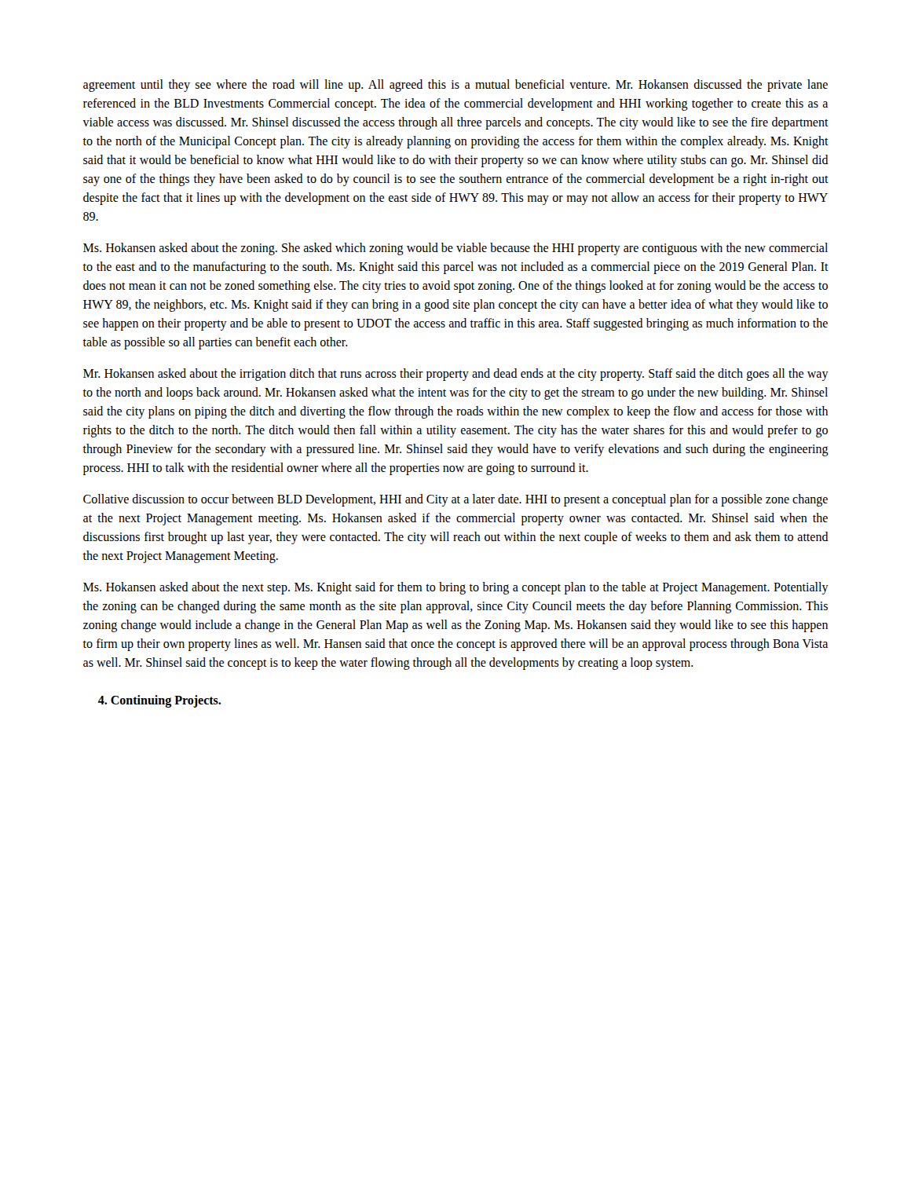agreement until they see where the road will line up. All agreed this is a mutual beneficial venture. Mr. Hokansen discussed the private lane referenced in the BLD Investments Commercial concept. The idea of the commercial development and HHI working together to create this as a viable access was discussed. Mr. Shinsel discussed the access through all three parcels and concepts. The city would like to see the fire department to the north of the Municipal Concept plan. The city is already planning on providing the access for them within the complex already. Ms. Knight said that it would be beneficial to know what HHI would like to do with their property so we can know where utility stubs can go. Mr. Shinsel did say one of the things they have been asked to do by council is to see the southern entrance of the commercial development be a right in-right out despite the fact that it lines up with the development on the east side of HWY 89. This may or may not allow an access for their property to HWY 89.
Ms. Hokansen asked about the zoning. She asked which zoning would be viable because the HHI property are contiguous with the new commercial to the east and to the manufacturing to the south. Ms. Knight said this parcel was not included as a commercial piece on the 2019 General Plan. It does not mean it can not be zoned something else. The city tries to avoid spot zoning. One of the things looked at for zoning would be the access to HWY 89, the neighbors, etc. Ms. Knight said if they can bring in a good site plan concept the city can have a better idea of what they would like to see happen on their property and be able to present to UDOT the access and traffic in this area. Staff suggested bringing as much information to the table as possible so all parties can benefit each other.
Mr. Hokansen asked about the irrigation ditch that runs across their property and dead ends at the city property. Staff said the ditch goes all the way to the north and loops back around. Mr. Hokansen asked what the intent was for the city to get the stream to go under the new building. Mr. Shinsel said the city plans on piping the ditch and diverting the flow through the roads within the new complex to keep the flow and access for those with rights to the ditch to the north. The ditch would then fall within a utility easement. The city has the water shares for this and would prefer to go through Pineview for the secondary with a pressured line. Mr. Shinsel said they would have to verify elevations and such during the engineering process. HHI to talk with the residential owner where all the properties now are going to surround it.
Collative discussion to occur between BLD Development, HHI and City at a later date. HHI to present a conceptual plan for a possible zone change at the next Project Management meeting. Ms. Hokansen asked if the commercial property owner was contacted. Mr. Shinsel said when the discussions first brought up last year, they were contacted. The city will reach out within the next couple of weeks to them and ask them to attend the next Project Management Meeting.
Ms. Hokansen asked about the next step. Ms. Knight said for them to bring to bring a concept plan to the table at Project Management. Potentially the zoning can be changed during the same month as the site plan approval, since City Council meets the day before Planning Commission. This zoning change would include a change in the General Plan Map as well as the Zoning Map. Ms. Hokansen said they would like to see this happen to firm up their own property lines as well. Mr. Hansen said that once the concept is approved there will be an approval process through Bona Vista as well. Mr. Shinsel said the concept is to keep the water flowing through all the developments by creating a loop system.
Continuing Projects.